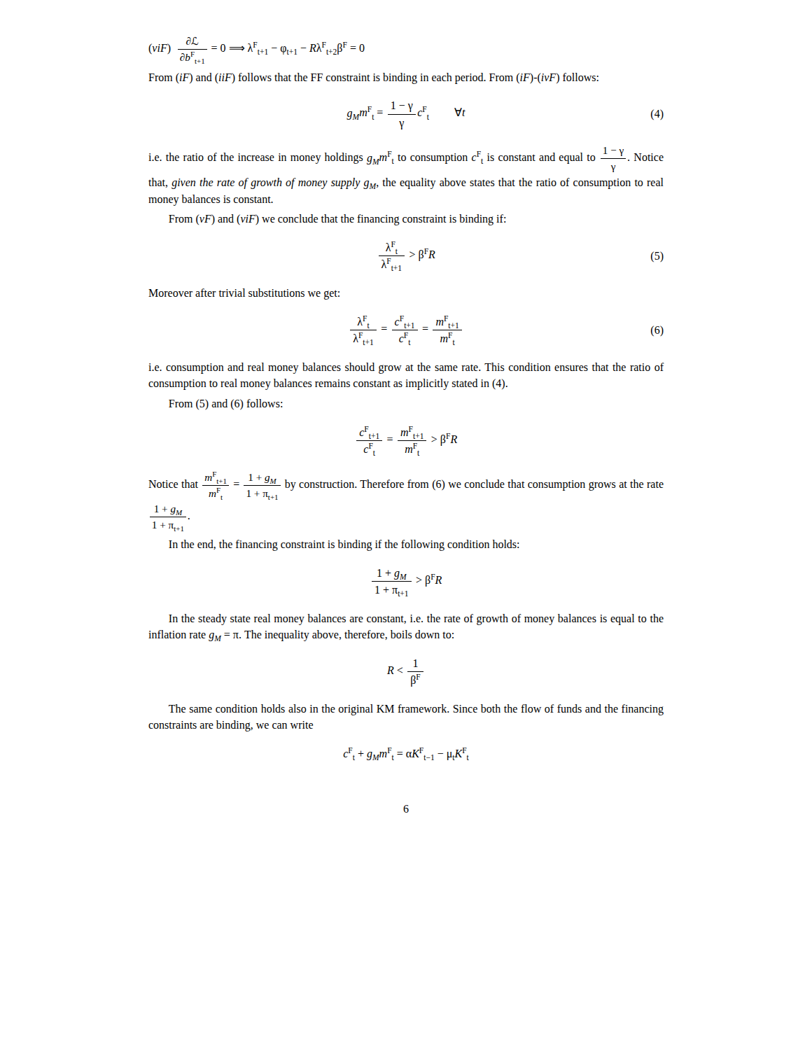(viF) ∂ℒ∂bFt+1 = 0 ⟹ λFt+1 − φt+1 − RλFt+2βF = 0
From (iF) and (iiF) follows that the FF constraint is binding in each period. From (iF)-(ivF) follows:
gM mFt = 1 − γ γ cFt ∀t (4)
i.e. the ratio of the increase in money holdings gM mFt to consumption cFt is constant and equal to 1 − γ γ. Notice that, given the rate of growth of money supply gM, the equality above states that the ratio of consumption to real money balances is constant.
From (vF) and (viF) we conclude that the financing constraint is binding if:
λFt λFt+1 > βFR (5)
Moreover after trivial substitutions we get:
λFt λFt+1 = cFt+1 cFt = mFt+1 mFt (6)
i.e. consumption and real money balances should grow at the same rate. This condition ensures that the ratio of consumption to real money balances remains constant as implicitly stated in (4).
From (5) and (6) follows:
cFt+1 cFt = mFt+1 mFt > βFR
Notice that mFt+1 mFt = 1 + gM 1 + πt+1 by construction. Therefore from (6) we conclude that consumption grows at the rate 1 + gM 1 + πt+1.
In the end, the financing constraint is binding if the following condition holds:
1 + gM 1 + πt+1 > βFR
In the steady state real money balances are constant, i.e. the rate of growth of money balances is equal to the inflation rate gM = π. The inequality above, therefore, boils down to:
R < 1 βF
The same condition holds also in the original KM framework. Since both the flow of funds and the financing constraints are binding, we can write
cFt + gM mFt = αKFt−1 − μtKFt
6